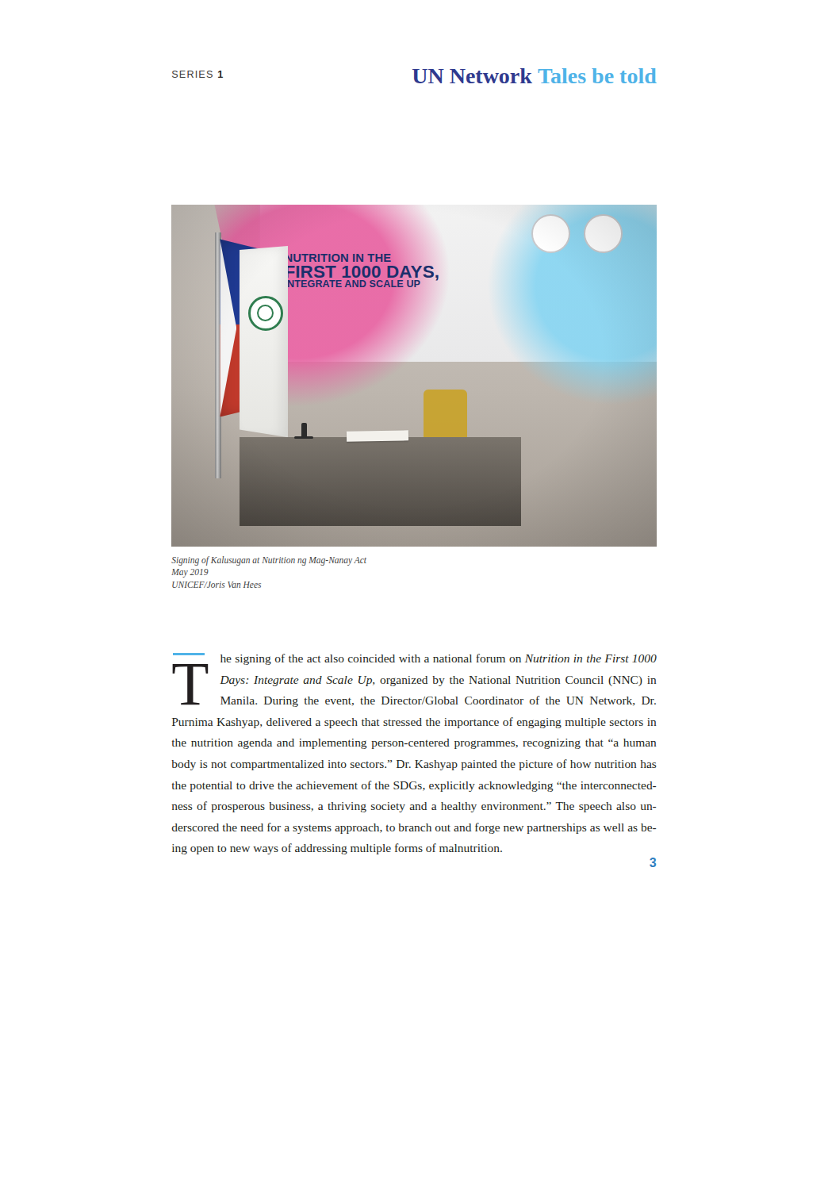Series 1
UN Network Tales be told
Nutrition in the First 1000 Days, Integrate and Scale Up
Signing of Kalusugan at Nutrition ng Mag-Nanay Act
May 2019
UNICEF/Joris Van Hees
The signing of the act also coincided with a national forum on Nutrition in the First 1000 Days: Integrate and Scale Up, organized by the National Nutrition Council (NNC) in Manila. During the event, the Director/Global Coordinator of the UN Network, Dr. Purnima Kashyap, delivered a speech that stressed the importance of engaging multiple sectors in the nutrition agenda and implementing person-centered programmes, recognizing that “a human body is not compartmentalized into sectors.” Dr. Kashyap painted the picture of how nutrition has the potential to drive the achievement of the SDGs, explicitly acknowledging “the interconnectedness of prosperous business, a thriving society and a healthy environment.” The speech also underscored the need for a systems approach, to branch out and forge new partnerships as well as being open to new ways of addressing multiple forms of malnutrition.
3